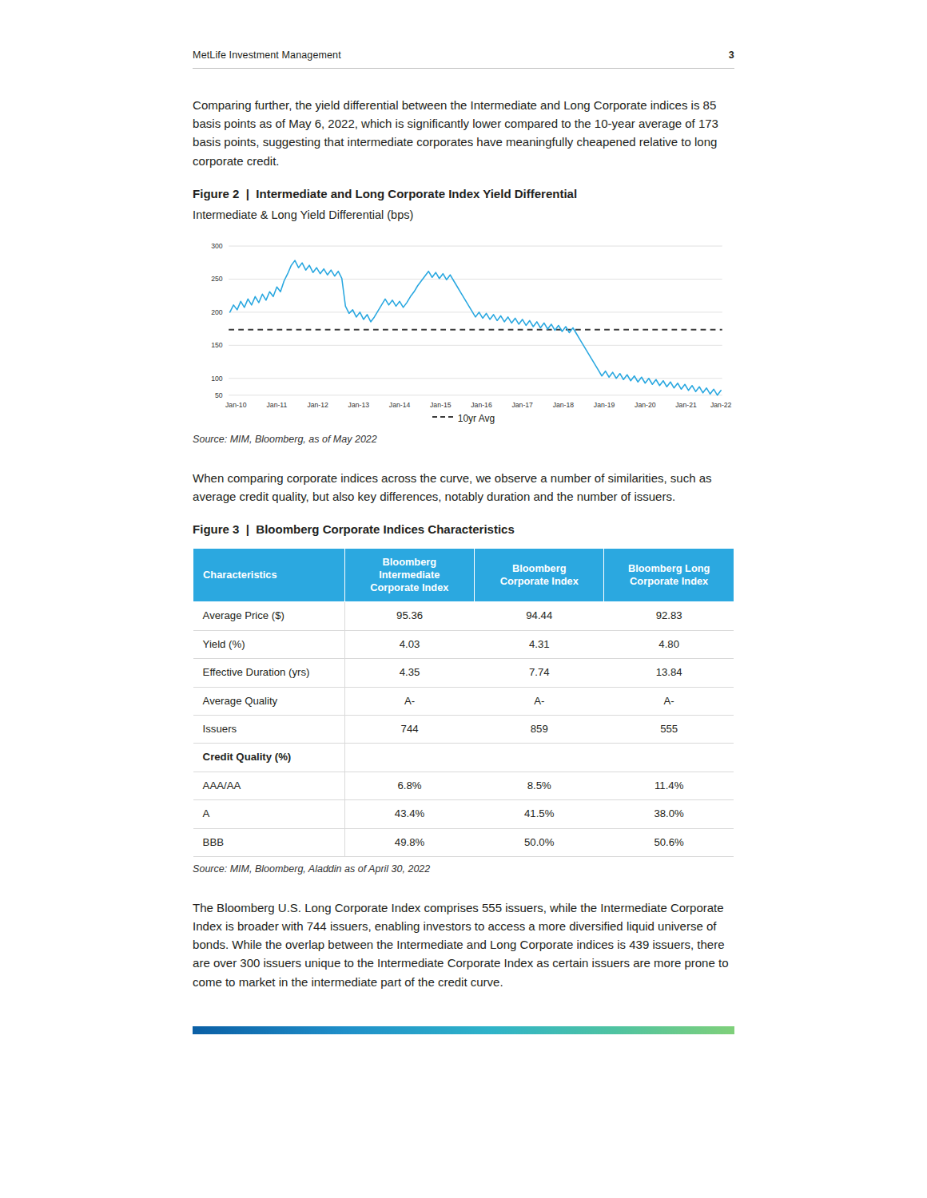MetLife Investment Management 3
Comparing further, the yield differential between the Intermediate and Long Corporate indices is 85 basis points as of May 6, 2022, which is significantly lower compared to the 10-year average of 173 basis points, suggesting that intermediate corporates have meaningfully cheapened relative to long corporate credit.
Figure 2 | Intermediate and Long Corporate Index Yield Differential
Intermediate & Long Yield Differential (bps)
300 250 200 150 100 50 Jan-10 Jan-11 Jan-12 Jan-13 Jan-14 Jan-15 Jan-16 Jan-17 Jan-18 Jan-19 Jan-20 Jan-21 Jan-22
10yr Avg
Source: MIM, Bloomberg, as of May 2022
When comparing corporate indices across the curve, we observe a number of similarities, such as average credit quality, but also key differences, notably duration and the number of issuers.
Figure 3 | Bloomberg Corporate Indices Characteristics
| Characteristics | Bloomberg Intermediate Corporate Index | Bloomberg Corporate Index | Bloomberg Long Corporate Index |
| --- | --- | --- | --- |
| Average Price ($) | 95.36 | 94.44 | 92.83 |
| Yield (%) | 4.03 | 4.31 | 4.80 |
| Effective Duration (yrs) | 4.35 | 7.74 | 13.84 |
| Average Quality | A- | A- | A- |
| Issuers | 744 | 859 | 555 |
| Credit Quality (%) | | | |
| AAA/AA | 6.8% | 8.5% | 11.4% |
| A | 43.4% | 41.5% | 38.0% |
| BBB | 49.8% | 50.0% | 50.6% |
Source: MIM, Bloomberg, Aladdin as of April 30, 2022
The Bloomberg U.S. Long Corporate Index comprises 555 issuers, while the Intermediate Corporate Index is broader with 744 issuers, enabling investors to access a more diversified liquid universe of bonds. While the overlap between the Intermediate and Long Corporate indices is 439 issuers, there are over 300 issuers unique to the Intermediate Corporate Index as certain issuers are more prone to come to market in the intermediate part of the credit curve.